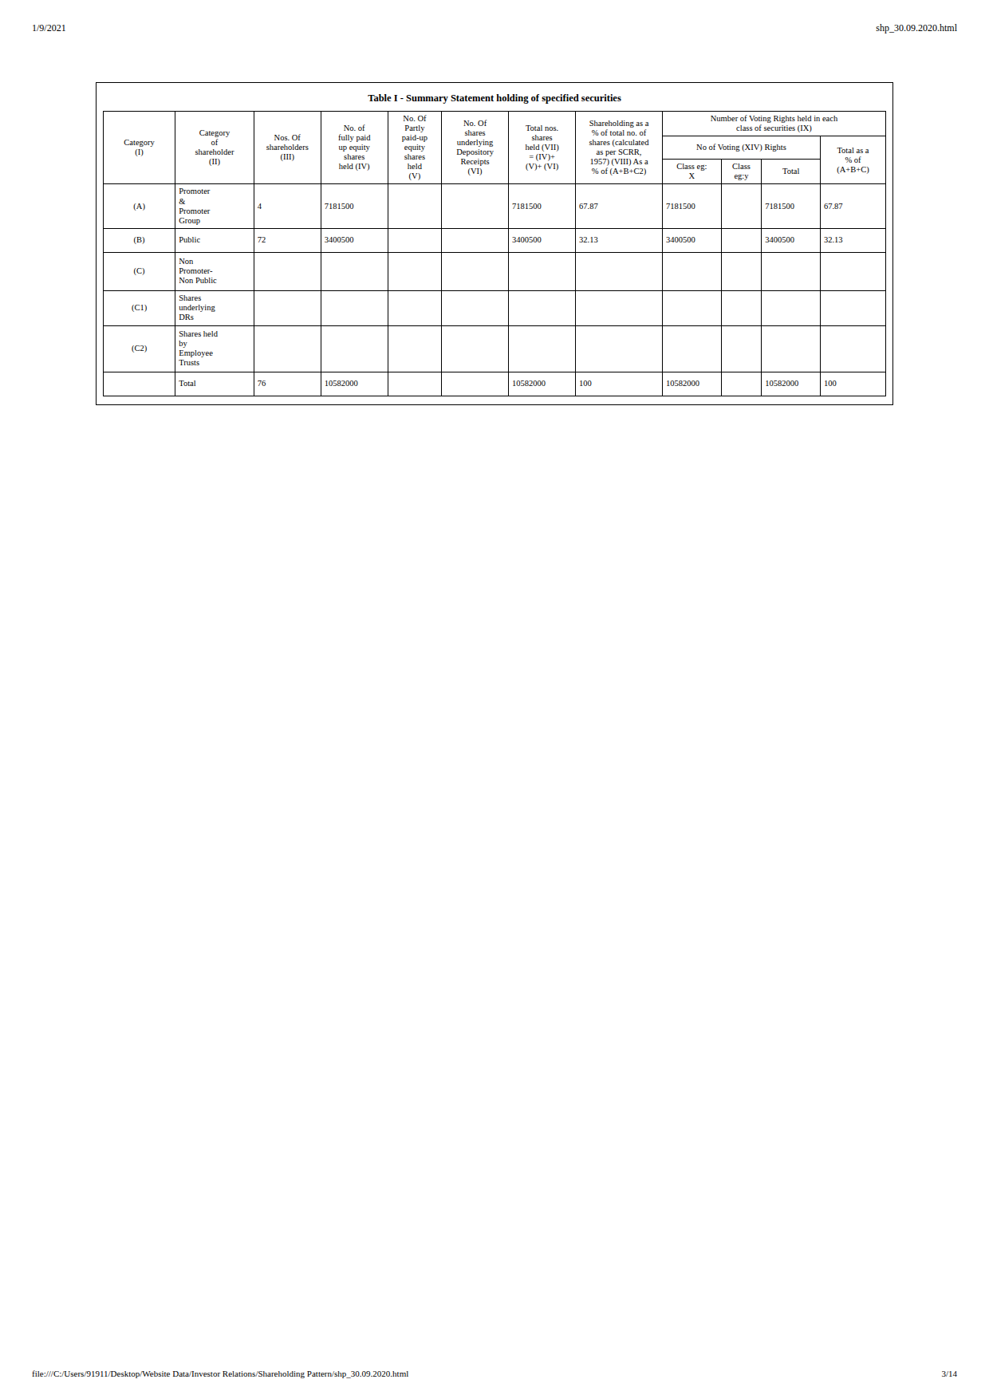1/9/2021
shp_30.09.2020.html
Table I - Summary Statement holding of specified securities
| Category (I) | Category of shareholder (II) | Nos. Of shareholders (III) | No. of fully paid up equity shares held (IV) | No. Of Partly paid-up equity shares held (V) | No. Of shares underlying Depository Receipts (VI) | Total nos. shares held (VII) = (IV)+ (V)+ (VI) | Shareholding as a % of total no. of shares (calculated as per SCRR, 1957) (VIII) As a % of (A+B+C2) | Number of Voting Rights held in each class of securities (IX) |
| --- | --- | --- | --- | --- | --- | --- | --- | --- |
| No of Voting (XIV) Rights | Total as a % of (A+B+C) |
| Class eg: X | Class eg:y | Total |
| (A) | Promoter & Promoter Group | 4 | 7181500 | | | 7181500 | 67.87 | 7181500 | | 7181500 | 67.87 |
| (B) | Public | 72 | 3400500 | | | 3400500 | 32.13 | 3400500 | | 3400500 | 32.13 |
| (C) | Non Promoter- Non Public | | | | | | | | | | |
| (C1) | Shares underlying DRs | | | | | | | | | | |
| (C2) | Shares held by Employee Trusts | | | | | | | | | | |
| | Total | 76 | 10582000 | | | 10582000 | 100 | 10582000 | | 10582000 | 100 |
file:///C:/Users/91911/Desktop/Website Data/Investor Relations/Shareholding Pattern/shp_30.09.2020.html
3/14